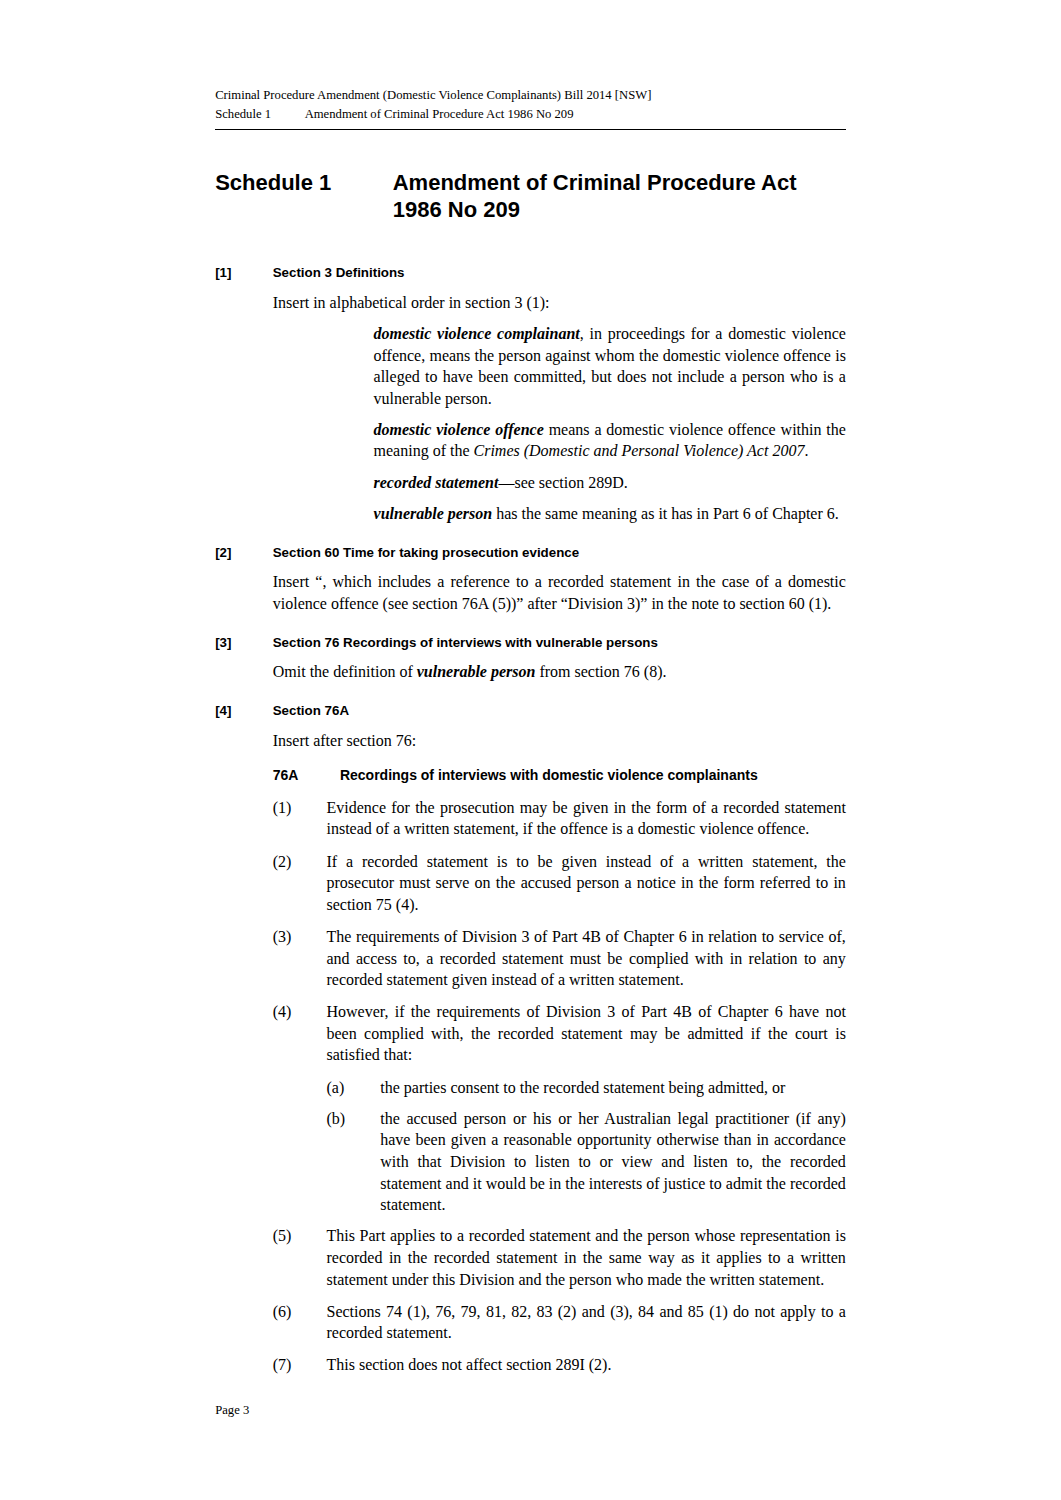Criminal Procedure Amendment (Domestic Violence Complainants) Bill 2014 [NSW]
Schedule 1
Amendment of Criminal Procedure Act 1986 No 209
Schedule 1 Amendment of Criminal Procedure Act 1986 No 209
[1] Section 3 Definitions
Insert in alphabetical order in section 3 (1):
domestic violence complainant, in proceedings for a domestic violence offence, means the person against whom the domestic violence offence is alleged to have been committed, but does not include a person who is a vulnerable person.
domestic violence offence means a domestic violence offence within the meaning of the Crimes (Domestic and Personal Violence) Act 2007.
recorded statement—see section 289D.
vulnerable person has the same meaning as it has in Part 6 of Chapter 6.
[2] Section 60 Time for taking prosecution evidence
Insert “, which includes a reference to a recorded statement in the case of a domestic violence offence (see section 76A (5))” after “Division 3)” in the note to section 60 (1).
[3] Section 76 Recordings of interviews with vulnerable persons
Omit the definition of vulnerable person from section 76 (8).
[4] Section 76A
Insert after section 76:
76A Recordings of interviews with domestic violence complainants
(1)
Evidence for the prosecution may be given in the form of a recorded statement instead of a written statement, if the offence is a domestic violence offence.
(2)
If a recorded statement is to be given instead of a written statement, the prosecutor must serve on the accused person a notice in the form referred to in section 75 (4).
(3)
The requirements of Division 3 of Part 4B of Chapter 6 in relation to service of, and access to, a recorded statement must be complied with in relation to any recorded statement given instead of a written statement.
(4)
However, if the requirements of Division 3 of Part 4B of Chapter 6 have not been complied with, the recorded statement may be admitted if the court is satisfied that:
(a)
the parties consent to the recorded statement being admitted, or
(b)
the accused person or his or her Australian legal practitioner (if any) have been given a reasonable opportunity otherwise than in accordance with that Division to listen to or view and listen to, the recorded statement and it would be in the interests of justice to admit the recorded statement.
(5)
This Part applies to a recorded statement and the person whose representation is recorded in the recorded statement in the same way as it applies to a written statement under this Division and the person who made the written statement.
(6)
Sections 74 (1), 76, 79, 81, 82, 83 (2) and (3), 84 and 85 (1) do not apply to a recorded statement.
(7)
This section does not affect section 289I (2).
Page 3